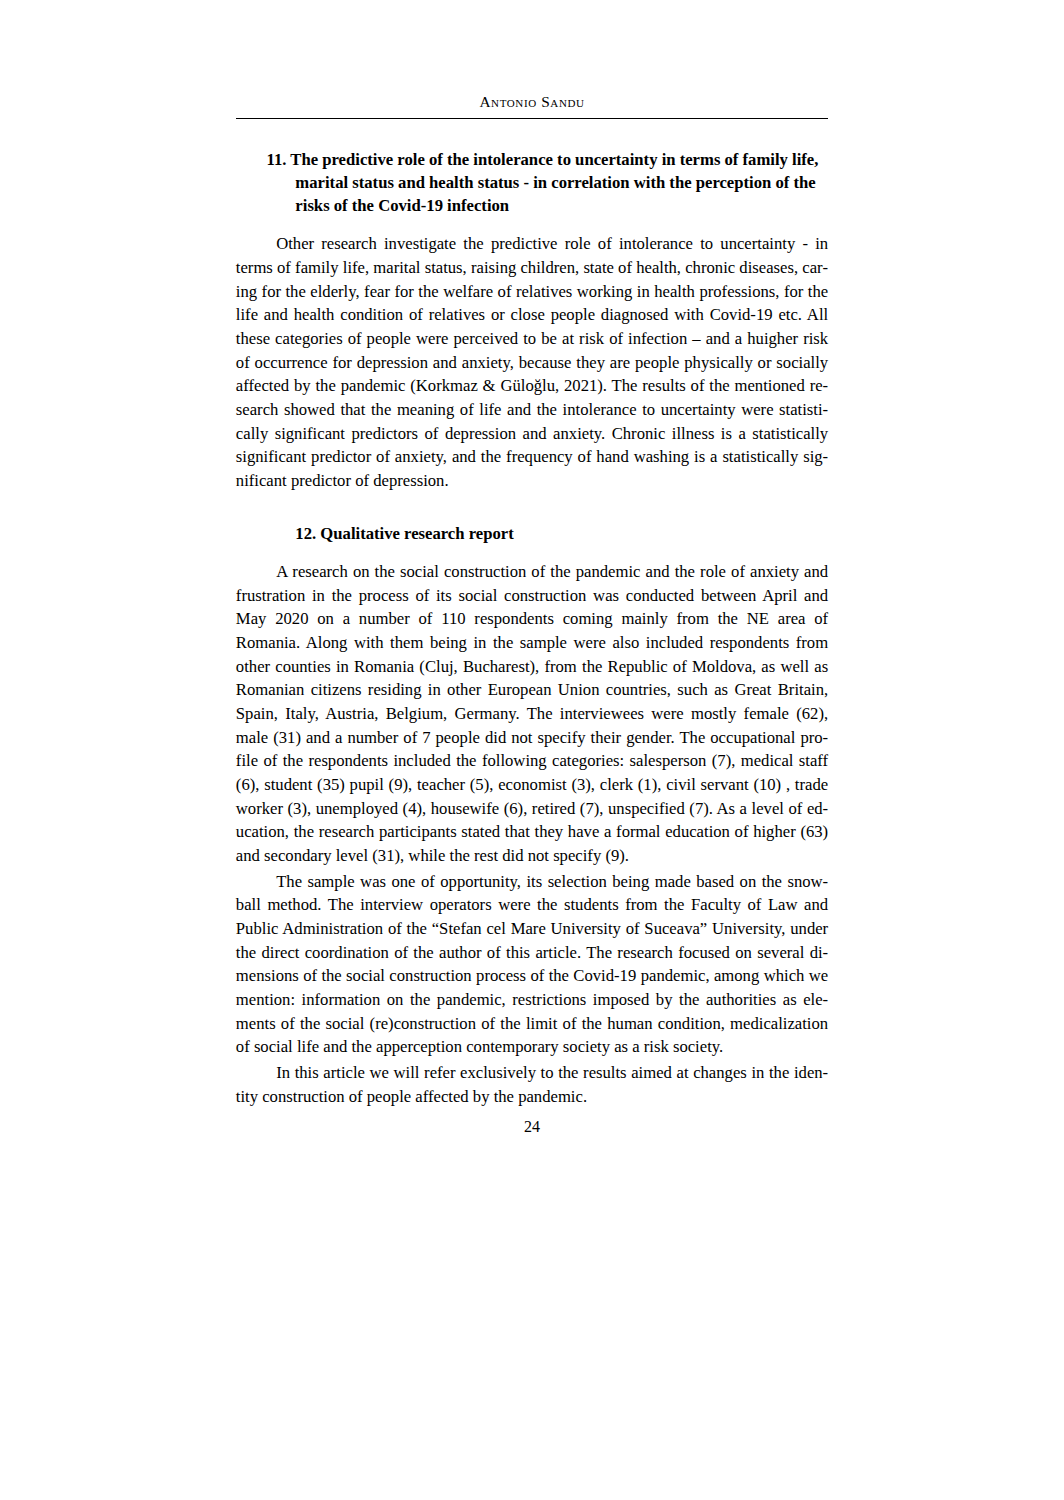Antonio Sandu
11. The predictive role of the intolerance to uncertainty in terms of family life, marital status and health status - in correlation with the perception of the risks of the Covid-19 infection
Other research investigate the predictive role of intolerance to uncertainty - in terms of family life, marital status, raising children, state of health, chronic diseases, caring for the elderly, fear for the welfare of relatives working in health professions, for the life and health condition of relatives or close people diagnosed with Covid-19 etc. All these categories of people were perceived to be at risk of infection – and a huigher risk of occurrence for depression and anxiety, because they are people physically or socially affected by the pandemic (Korkmaz & Güloğlu, 2021). The results of the mentioned research showed that the meaning of life and the intolerance to uncertainty were statistically significant predictors of depression and anxiety. Chronic illness is a statistically significant predictor of anxiety, and the frequency of hand washing is a statistically significant predictor of depression.
12. Qualitative research report
A research on the social construction of the pandemic and the role of anxiety and frustration in the process of its social construction was conducted between April and May 2020 on a number of 110 respondents coming mainly from the NE area of Romania. Along with them being in the sample were also included respondents from other counties in Romania (Cluj, Bucharest), from the Republic of Moldova, as well as Romanian citizens residing in other European Union countries, such as Great Britain, Spain, Italy, Austria, Belgium, Germany. The interviewees were mostly female (62), male (31) and a number of 7 people did not specify their gender. The occupational profile of the respondents included the following categories: salesperson (7), medical staff (6), student (35) pupil (9), teacher (5), economist (3), clerk (1), civil servant (10) , trade worker (3), unemployed (4), housewife (6), retired (7), unspecified (7). As a level of education, the research participants stated that they have a formal education of higher (63) and secondary level (31), while the rest did not specify (9).
The sample was one of opportunity, its selection being made based on the snowball method. The interview operators were the students from the Faculty of Law and Public Administration of the “Stefan cel Mare University of Suceava” University, under the direct coordination of the author of this article. The research focused on several dimensions of the social construction process of the Covid-19 pandemic, among which we mention: information on the pandemic, restrictions imposed by the authorities as elements of the social (re)construction of the limit of the human condition, medicalization of social life and the apperception contemporary society as a risk society.
In this article we will refer exclusively to the results aimed at changes in the identity construction of people affected by the pandemic.
24